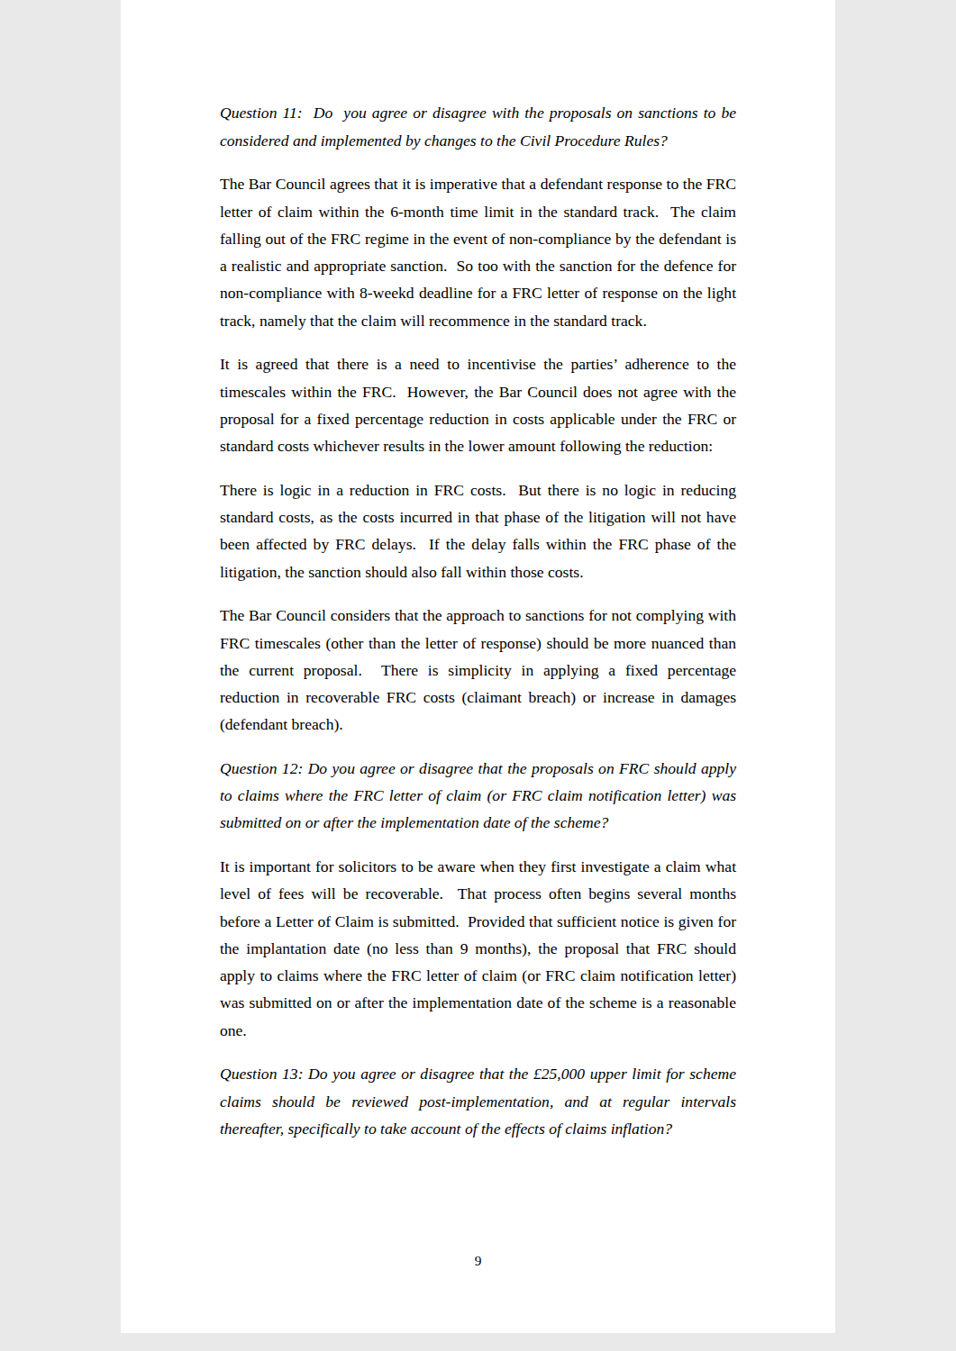Question 11: Do you agree or disagree with the proposals on sanctions to be considered and implemented by changes to the Civil Procedure Rules?
The Bar Council agrees that it is imperative that a defendant response to the FRC letter of claim within the 6-month time limit in the standard track. The claim falling out of the FRC regime in the event of non-compliance by the defendant is a realistic and appropriate sanction. So too with the sanction for the defence for non-compliance with 8-weekd deadline for a FRC letter of response on the light track, namely that the claim will recommence in the standard track.
It is agreed that there is a need to incentivise the parties’ adherence to the timescales within the FRC. However, the Bar Council does not agree with the proposal for a fixed percentage reduction in costs applicable under the FRC or standard costs whichever results in the lower amount following the reduction:
There is logic in a reduction in FRC costs. But there is no logic in reducing standard costs, as the costs incurred in that phase of the litigation will not have been affected by FRC delays. If the delay falls within the FRC phase of the litigation, the sanction should also fall within those costs.
The Bar Council considers that the approach to sanctions for not complying with FRC timescales (other than the letter of response) should be more nuanced than the current proposal. There is simplicity in applying a fixed percentage reduction in recoverable FRC costs (claimant breach) or increase in damages (defendant breach).
Question 12: Do you agree or disagree that the proposals on FRC should apply to claims where the FRC letter of claim (or FRC claim notification letter) was submitted on or after the implementation date of the scheme?
It is important for solicitors to be aware when they first investigate a claim what level of fees will be recoverable. That process often begins several months before a Letter of Claim is submitted. Provided that sufficient notice is given for the implantation date (no less than 9 months), the proposal that FRC should apply to claims where the FRC letter of claim (or FRC claim notification letter) was submitted on or after the implementation date of the scheme is a reasonable one.
Question 13: Do you agree or disagree that the £25,000 upper limit for scheme claims should be reviewed post-implementation, and at regular intervals thereafter, specifically to take account of the effects of claims inflation?
9